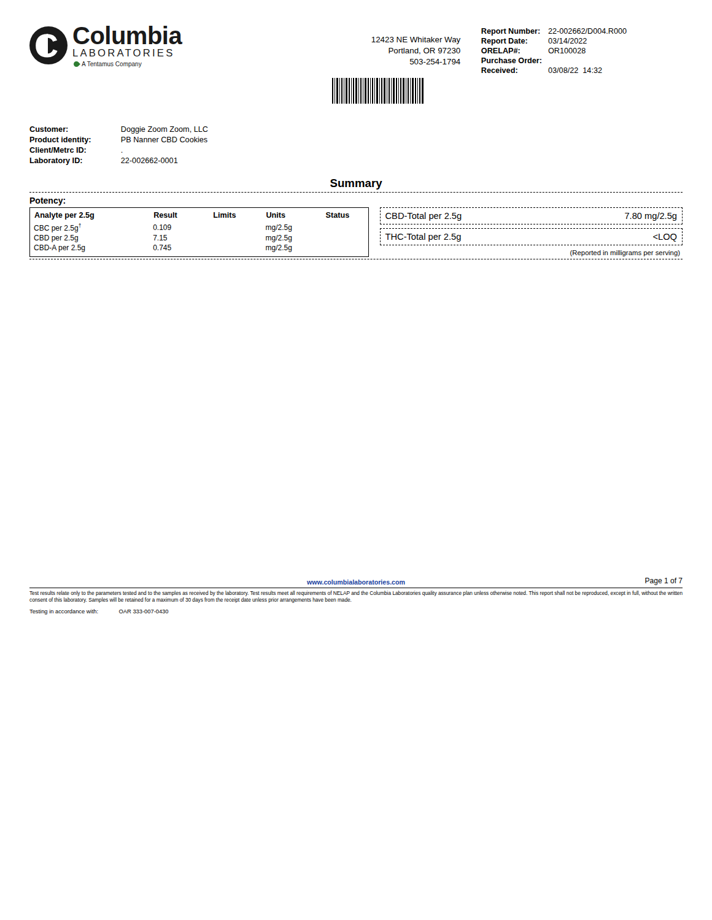C
Columbia
LABORATORIES
A Tentamus Company
12423 NE Whitaker Way
Portland, OR 97230
503-254-1794
| Report Number: | 22-002662/D004.R000 |
| Report Date: | 03/14/2022 |
| ORELAP#: | OR100028 |
| Purchase Order: | |
| Received: | 03/08/22 14:32 |
| Customer: | Doggie Zoom Zoom, LLC |
| Product identity: | PB Nanner CBD Cookies |
| Client/Metrc ID: | . |
| Laboratory ID: | 22-002662-0001 |
Summary
Potency:
| Analyte per 2.5g | Result | Limits | Units | Status |
| --- | --- | --- | --- | --- |
| CBC per 2.5g † | 0.109 | | mg/2.5g | |
| CBD per 2.5g | 7.15 | | mg/2.5g | |
| CBD-A per 2.5g | 0.745 | | mg/2.5g | |
CBD-Total per 2.5g 7.80 mg/2.5g
THC-Total per 2.5g <LOQ
(Reported in milligrams per serving)
www.columbialaboratories.com Page 1 of 7
Test results relate only to the parameters tested and to the samples as received by the laboratory. Test results meet all requirements of NELAP and the Columbia Laboratories quality assurance plan unless otherwise noted. This report shall not be reproduced, except in full, without the written consent of this laboratory. Samples will be retained for a maximum of 30 days from the receipt date unless prior arrangements have been made.
Testing in accordance with:OAR 333-007-0430